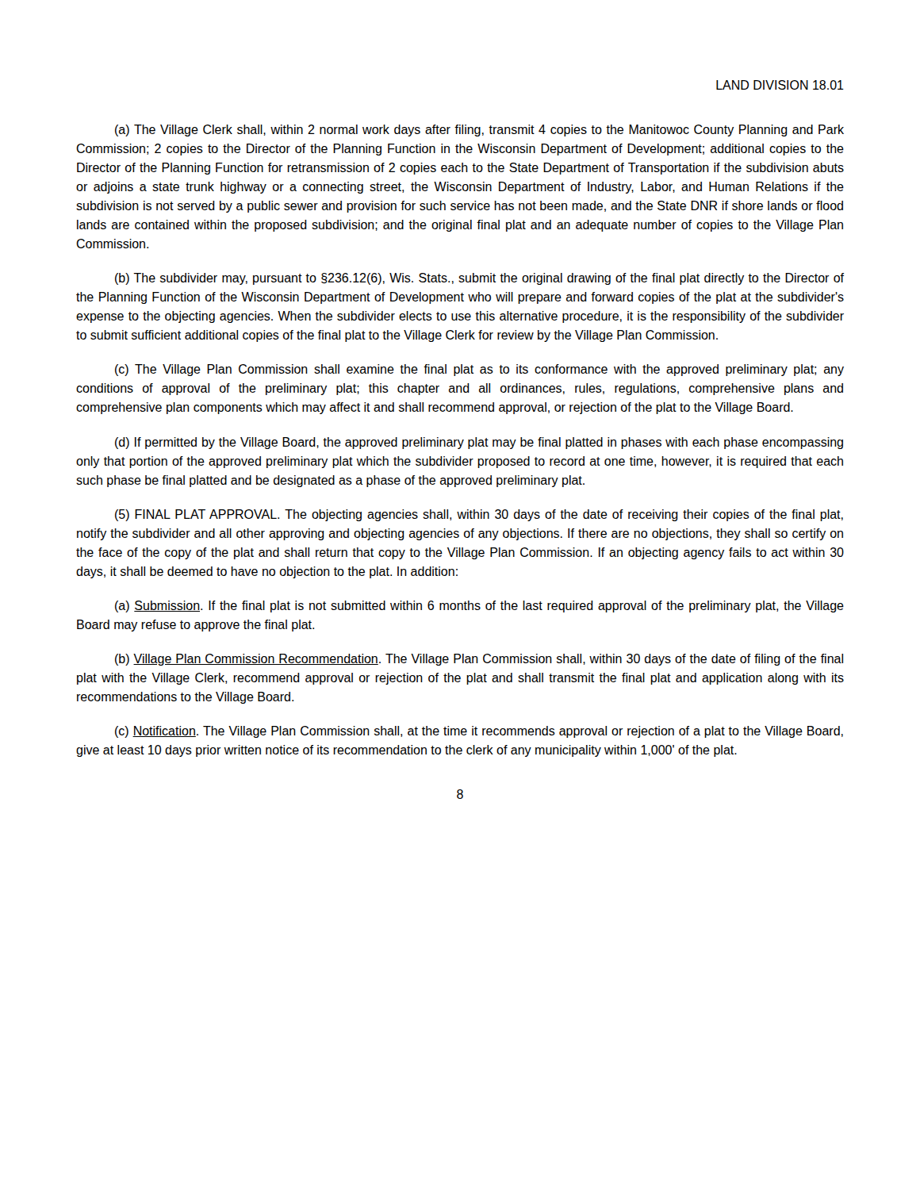LAND DIVISION 18.01
(a) The Village Clerk shall, within 2 normal work days after filing, transmit 4 copies to the Manitowoc County Planning and Park Commission; 2 copies to the Director of the Planning Function in the Wisconsin Department of Development; additional copies to the Director of the Planning Function for retransmission of 2 copies each to the State Department of Transportation if the subdivision abuts or adjoins a state trunk highway or a connecting street, the Wisconsin Department of Industry, Labor, and Human Relations if the subdivision is not served by a public sewer and provision for such service has not been made, and the State DNR if shore lands or flood lands are contained within the proposed subdivision; and the original final plat and an adequate number of copies to the Village Plan Commission.
(b) The subdivider may, pursuant to §236.12(6), Wis. Stats., submit the original drawing of the final plat directly to the Director of the Planning Function of the Wisconsin Department of Development who will prepare and forward copies of the plat at the subdivider's expense to the objecting agencies. When the subdivider elects to use this alternative procedure, it is the responsibility of the subdivider to submit sufficient additional copies of the final plat to the Village Clerk for review by the Village Plan Commission.
(c) The Village Plan Commission shall examine the final plat as to its conformance with the approved preliminary plat; any conditions of approval of the preliminary plat; this chapter and all ordinances, rules, regulations, comprehensive plans and comprehensive plan components which may affect it and shall recommend approval, or rejection of the plat to the Village Board.
(d) If permitted by the Village Board, the approved preliminary plat may be final platted in phases with each phase encompassing only that portion of the approved preliminary plat which the subdivider proposed to record at one time, however, it is required that each such phase be final platted and be designated as a phase of the approved preliminary plat.
(5) FINAL PLAT APPROVAL. The objecting agencies shall, within 30 days of the date of receiving their copies of the final plat, notify the subdivider and all other approving and objecting agencies of any objections. If there are no objections, they shall so certify on the face of the copy of the plat and shall return that copy to the Village Plan Commission. If an objecting agency fails to act within 30 days, it shall be deemed to have no objection to the plat. In addition:
(a) Submission. If the final plat is not submitted within 6 months of the last required approval of the preliminary plat, the Village Board may refuse to approve the final plat.
(b) Village Plan Commission Recommendation. The Village Plan Commission shall, within 30 days of the date of filing of the final plat with the Village Clerk, recommend approval or rejection of the plat and shall transmit the final plat and application along with its recommendations to the Village Board.
(c) Notification. The Village Plan Commission shall, at the time it recommends approval or rejection of a plat to the Village Board, give at least 10 days prior written notice of its recommendation to the clerk of any municipality within 1,000' of the plat.
8